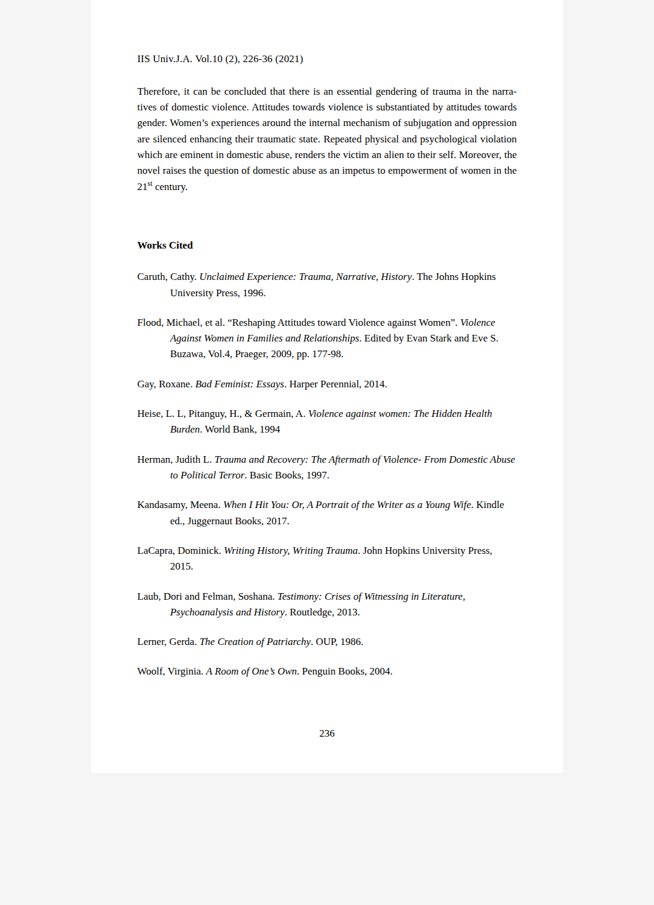IIS Univ.J.A. Vol.10 (2), 226-36 (2021)
Therefore, it can be concluded that there is an essential gendering of trauma in the narratives of domestic violence. Attitudes towards violence is substantiated by attitudes towards gender. Women’s experiences around the internal mechanism of subjugation and oppression are silenced enhancing their traumatic state. Repeated physical and psychological violation which are eminent in domestic abuse, renders the victim an alien to their self. Moreover, the novel raises the question of domestic abuse as an impetus to empowerment of women in the 21st century.
Works Cited
Caruth, Cathy. Unclaimed Experience: Trauma, Narrative, History. The Johns Hopkins University Press, 1996.
Flood, Michael, et al. “Reshaping Attitudes toward Violence against Women”. Violence Against Women in Families and Relationships. Edited by Evan Stark and Eve S. Buzawa, Vol.4, Praeger, 2009, pp. 177-98.
Gay, Roxane. Bad Feminist: Essays. Harper Perennial, 2014.
Heise, L. L, Pitanguy, H., & Germain, A. Violence against women: The Hidden Health Burden. World Bank, 1994
Herman, Judith L. Trauma and Recovery: The Aftermath of Violence- From Domestic Abuse to Political Terror. Basic Books, 1997.
Kandasamy, Meena. When I Hit You: Or, A Portrait of the Writer as a Young Wife. Kindle ed., Juggernaut Books, 2017.
LaCapra, Dominick. Writing History, Writing Trauma. John Hopkins University Press, 2015.
Laub, Dori and Felman, Soshana. Testimony: Crises of Witnessing in Literature, Psychoanalysis and History. Routledge, 2013.
Lerner, Gerda. The Creation of Patriarchy. OUP, 1986.
Woolf, Virginia. A Room of One’s Own. Penguin Books, 2004.
236